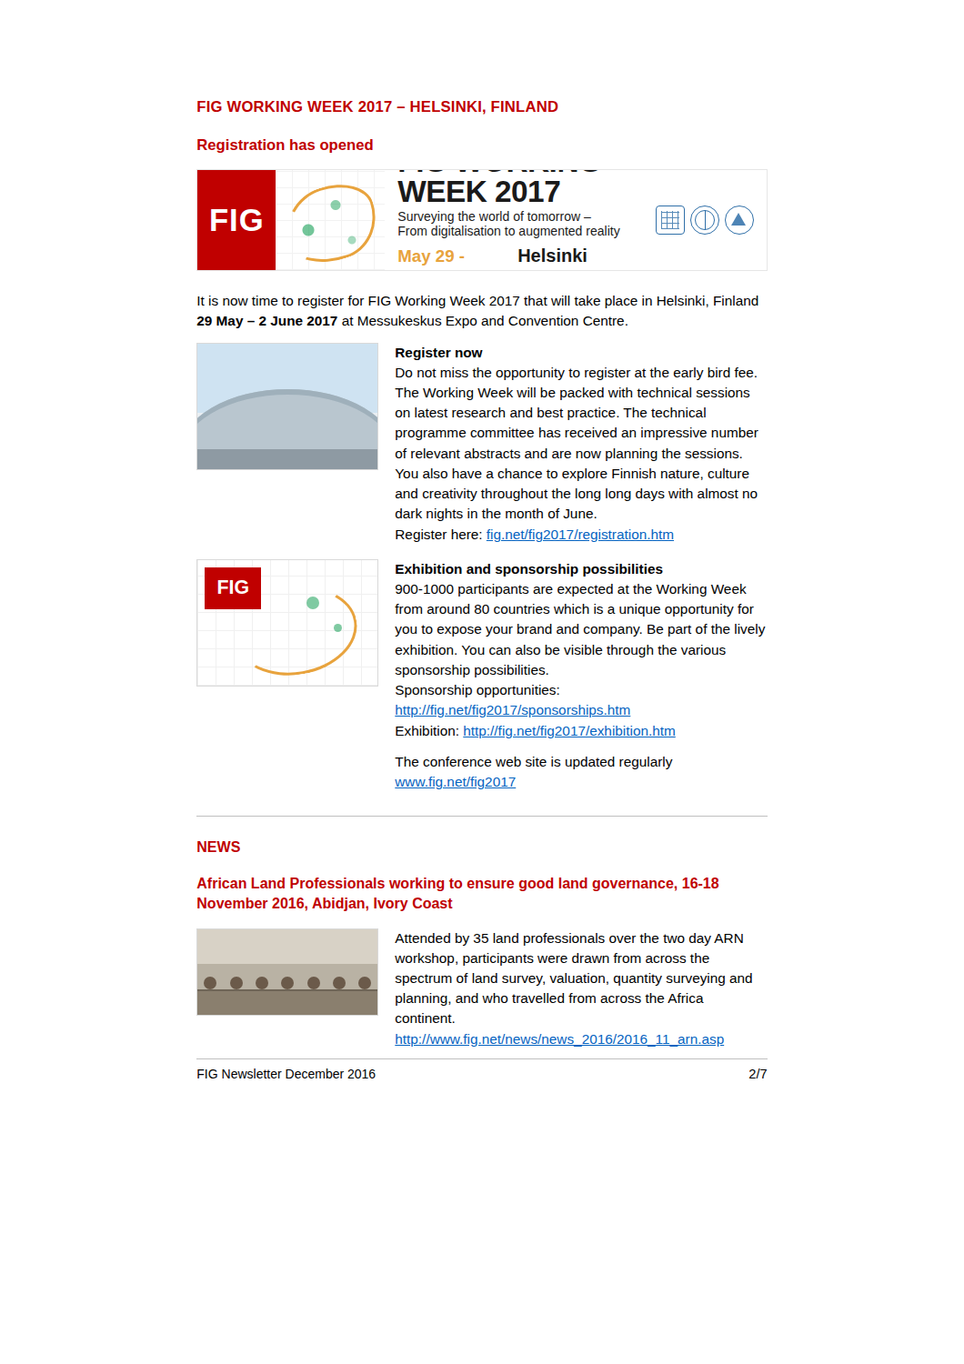FIG WORKING WEEK 2017 – HELSINKI, FINLAND
Registration has opened
FIG
FIG WORKING WEEK 2017
Surveying the world of tomorrow –
From digitalisation to augmented reality
May 29 - June 2 Helsinki Finland
It is now time to register for FIG Working Week 2017 that will take place in Helsinki, Finland 29 May – 2 June 2017 at Messukeskus Expo and Convention Centre.
Register now
Do not miss the opportunity to register at the early bird fee. The Working Week will be packed with technical sessions on latest research and best practice. The technical programme committee has received an impressive number of relevant abstracts and are now planning the sessions. You also have a chance to explore Finnish nature, culture and creativity throughout the long long days with almost no dark nights in the month of June.
Register here: fig.net/fig2017/registration.htm
FIG
Exhibition and sponsorship possibilities
900-1000 participants are expected at the Working Week from around 80 countries which is a unique opportunity for you to expose your brand and company. Be part of the lively exhibition. You can also be visible through the various sponsorship possibilities.
Sponsorship opportunities: http://fig.net/fig2017/sponsorships.htm
Exhibition: http://fig.net/fig2017/exhibition.htm
The conference web site is updated regularly www.fig.net/fig2017
NEWS
African Land Professionals working to ensure good land governance, 16-18 November 2016, Abidjan, Ivory Coast
Attended by 35 land professionals over the two day ARN workshop, participants were drawn from across the spectrum of land survey, valuation, quantity surveying and planning, and who travelled from across the Africa continent.
http://www.fig.net/news/news_2016/2016_11_arn.asp
FIG Newsletter December 2016
2/7